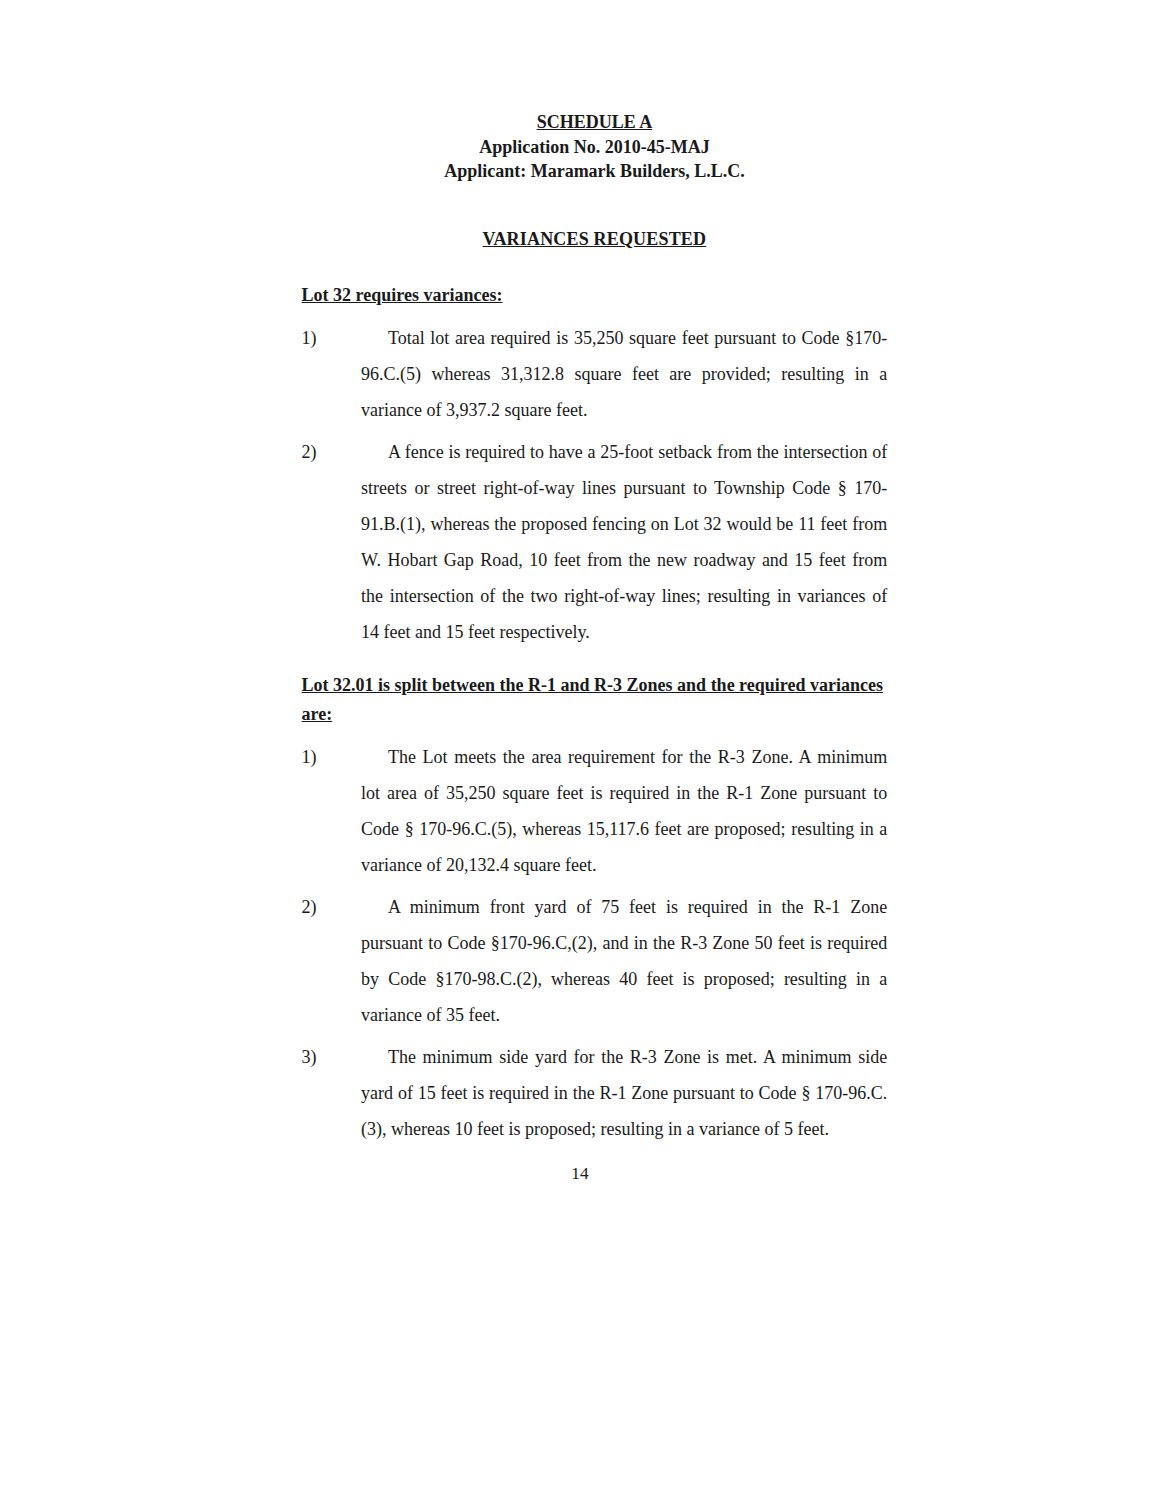SCHEDULE A
Application No. 2010-45-MAJ
Applicant: Maramark Builders, L.L.C.
VARIANCES REQUESTED
Lot 32 requires variances:
Total lot area required is 35,250 square feet pursuant to Code §170-96.C.(5) whereas 31,312.8 square feet are provided; resulting in a variance of 3,937.2 square feet.
A fence is required to have a 25-foot setback from the intersection of streets or street right-of-way lines pursuant to Township Code § 170-91.B.(1), whereas the proposed fencing on Lot 32 would be 11 feet from W. Hobart Gap Road, 10 feet from the new roadway and 15 feet from the intersection of the two right-of-way lines; resulting in variances of 14 feet and 15 feet respectively.
Lot 32.01 is split between the R-1 and R-3 Zones and the required variances are:
The Lot meets the area requirement for the R-3 Zone. A minimum lot area of 35,250 square feet is required in the R-1 Zone pursuant to Code § 170-96.C.(5), whereas 15,117.6 feet are proposed; resulting in a variance of 20,132.4 square feet.
A minimum front yard of 75 feet is required in the R-1 Zone pursuant to Code §170-96.C,(2), and in the R-3 Zone 50 feet is required by Code §170-98.C.(2), whereas 40 feet is proposed; resulting in a variance of 35 feet.
The minimum side yard for the R-3 Zone is met. A minimum side yard of 15 feet is required in the R-1 Zone pursuant to Code § 170-96.C.(3), whereas 10 feet is proposed; resulting in a variance of 5 feet.
14